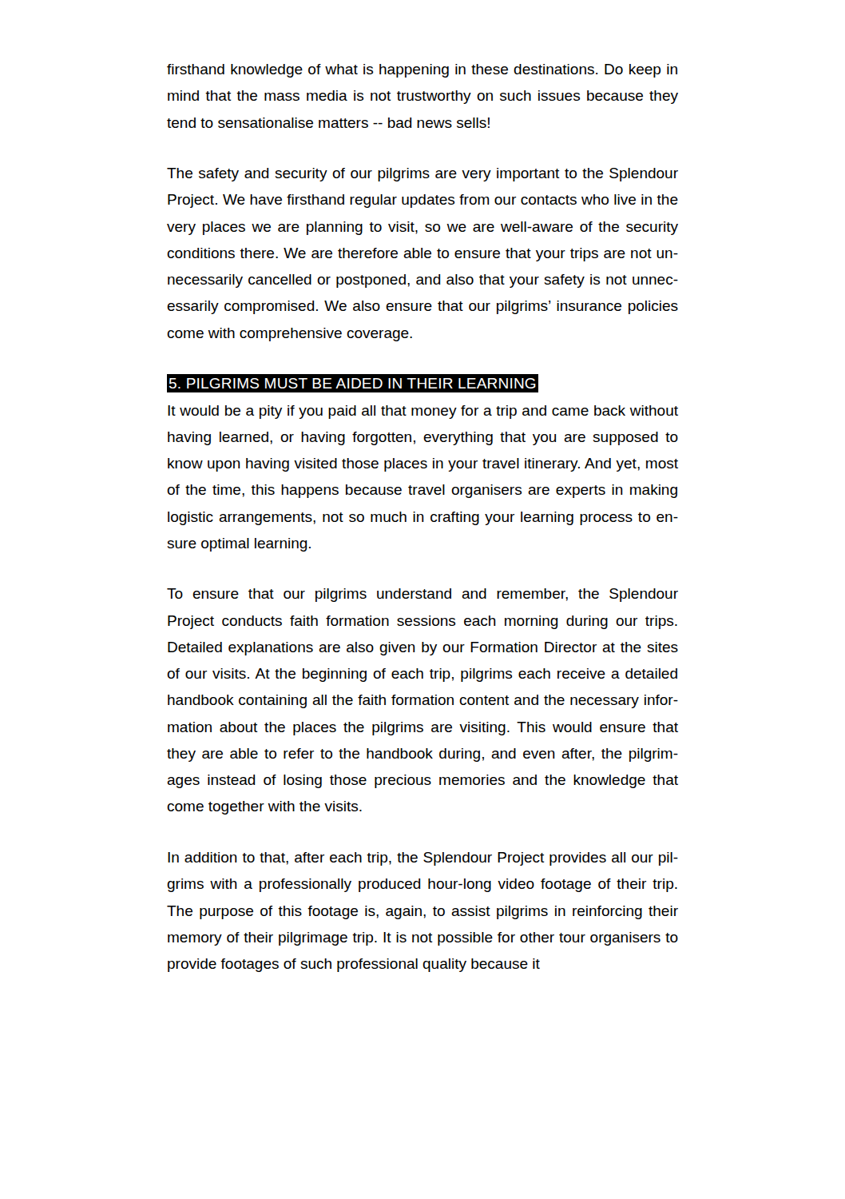firsthand knowledge of what is happening in these destinations. Do keep in mind that the mass media is not trustworthy on such issues because they tend to sensationalise matters -- bad news sells!
The safety and security of our pilgrims are very important to the Splendour Project. We have firsthand regular updates from our contacts who live in the very places we are planning to visit, so we are well-aware of the security conditions there. We are therefore able to ensure that your trips are not unnecessarily cancelled or postponed, and also that your safety is not unnecessarily compromised. We also ensure that our pilgrims’ insurance policies come with comprehensive coverage.
5. PILGRIMS MUST BE AIDED IN THEIR LEARNING
It would be a pity if you paid all that money for a trip and came back without having learned, or having forgotten, everything that you are supposed to know upon having visited those places in your travel itinerary. And yet, most of the time, this happens because travel organisers are experts in making logistic arrangements, not so much in crafting your learning process to ensure optimal learning.
To ensure that our pilgrims understand and remember, the Splendour Project conducts faith formation sessions each morning during our trips. Detailed explanations are also given by our Formation Director at the sites of our visits. At the beginning of each trip, pilgrims each receive a detailed handbook containing all the faith formation content and the necessary information about the places the pilgrims are visiting. This would ensure that they are able to refer to the handbook during, and even after, the pilgrimages instead of losing those precious memories and the knowledge that come together with the visits.
In addition to that, after each trip, the Splendour Project provides all our pilgrims with a professionally produced hour-long video footage of their trip. The purpose of this footage is, again, to assist pilgrims in reinforcing their memory of their pilgrimage trip. It is not possible for other tour organisers to provide footages of such professional quality because it